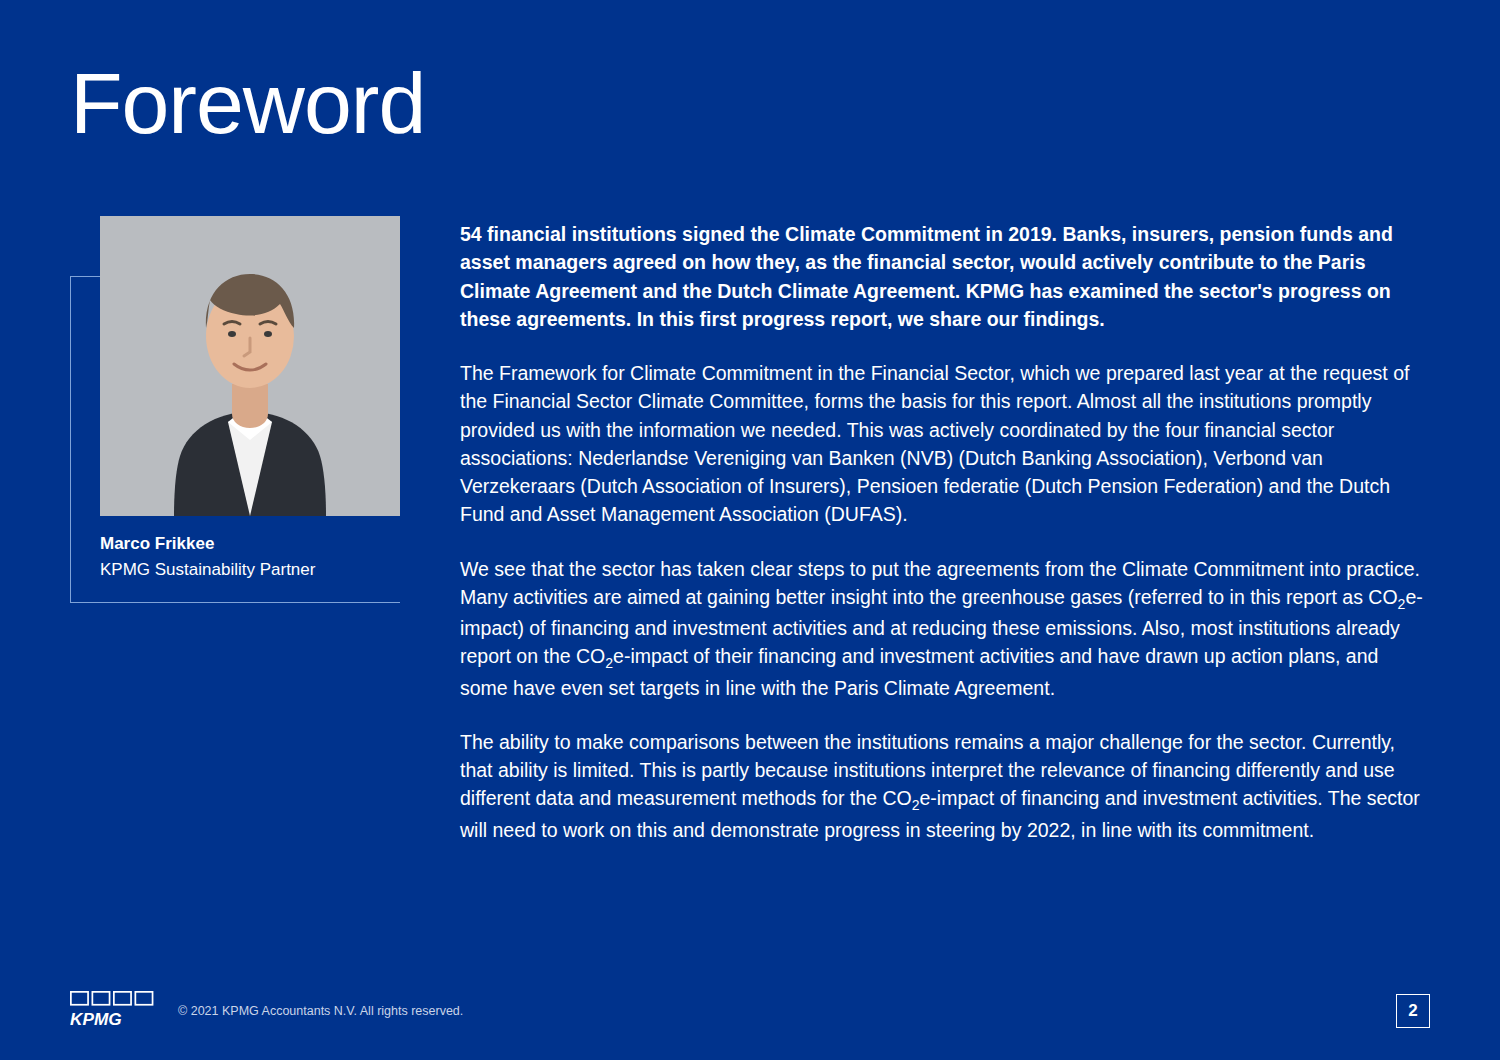Foreword
Marco Frikkee
KPMG Sustainability Partner
54 financial institutions signed the Climate Commitment in 2019. Banks, insurers, pension funds and asset managers agreed on how they, as the financial sector, would actively contribute to the Paris Climate Agreement and the Dutch Climate Agreement. KPMG has examined the sector's progress on these agreements. In this first progress report, we share our findings.
The Framework for Climate Commitment in the Financial Sector, which we prepared last year at the request of the Financial Sector Climate Committee, forms the basis for this report. Almost all the institutions promptly provided us with the information we needed. This was actively coordinated by the four financial sector associations: Nederlandse Vereniging van Banken (NVB) (Dutch Banking Association), Verbond van Verzekeraars (Dutch Association of Insurers), Pensioen federatie (Dutch Pension Federation) and the Dutch Fund and Asset Management Association (DUFAS).
We see that the sector has taken clear steps to put the agreements from the Climate Commitment into practice. Many activities are aimed at gaining better insight into the greenhouse gases (referred to in this report as CO2e-impact) of financing and investment activities and at reducing these emissions. Also, most institutions already report on the CO2e-impact of their financing and investment activities and have drawn up action plans, and some have even set targets in line with the Paris Climate Agreement.
The ability to make comparisons between the institutions remains a major challenge for the sector. Currently, that ability is limited. This is partly because institutions interpret the relevance of financing differently and use different data and measurement methods for the CO2e-impact of financing and investment activities. The sector will need to work on this and demonstrate progress in steering by 2022, in line with its commitment.
KPMG © 2021 KPMG Accountants N.V. All rights reserved.
2